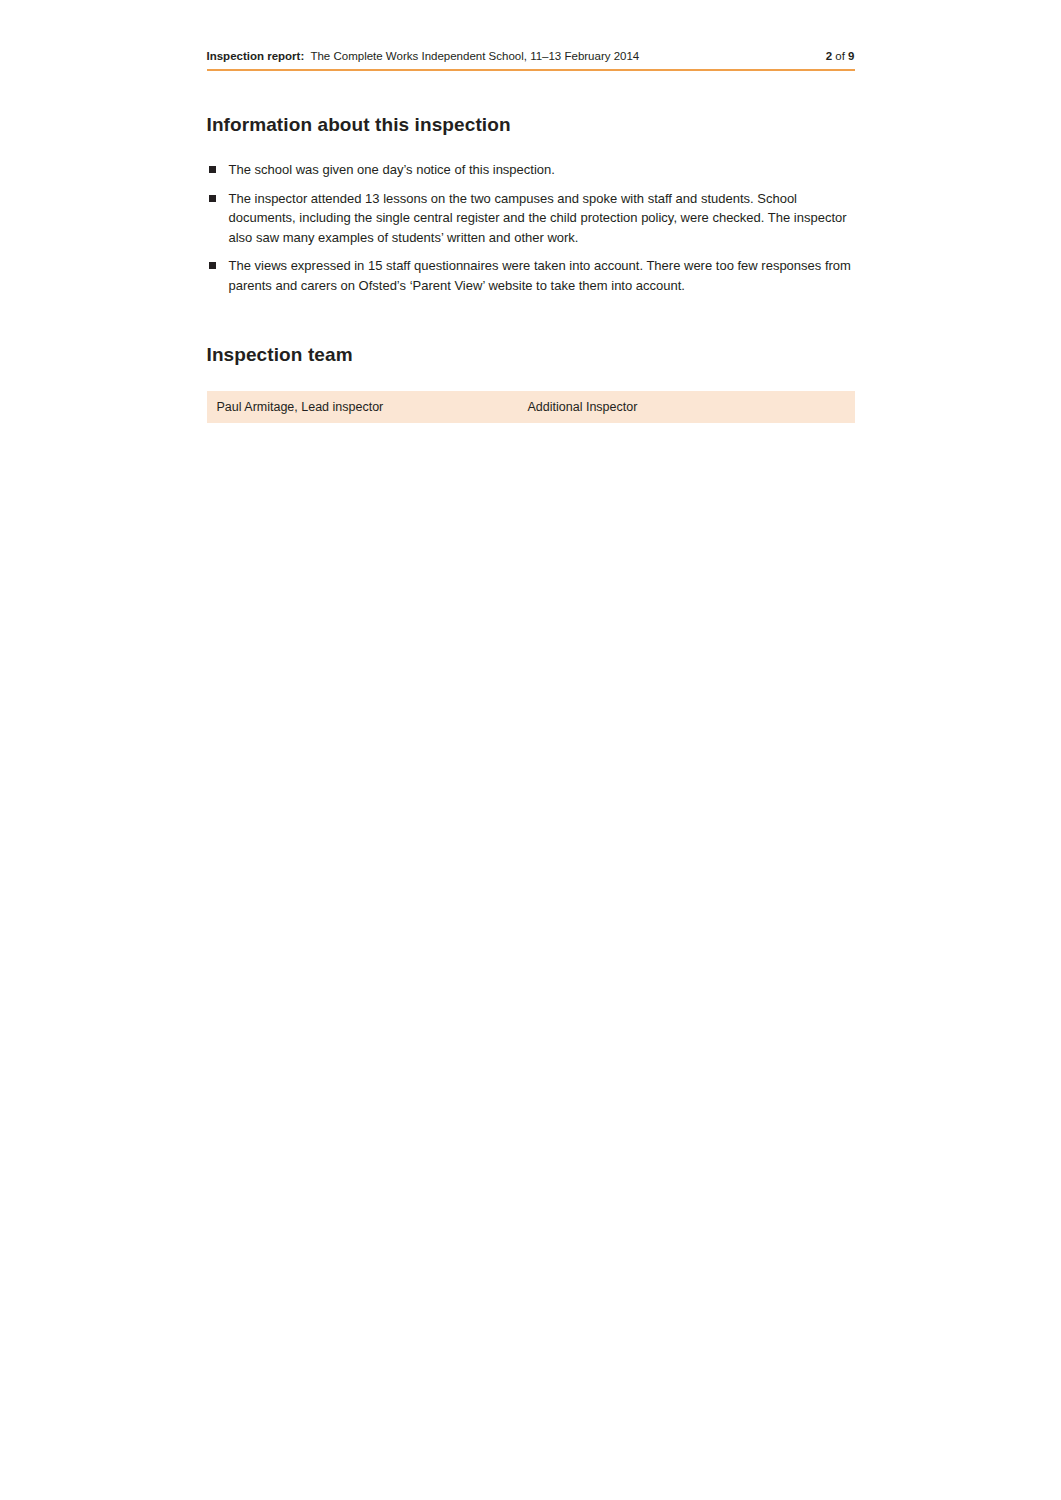Inspection report: The Complete Works Independent School, 11–13 February 2014
2 of 9
Information about this inspection
The school was given one day’s notice of this inspection.
The inspector attended 13 lessons on the two campuses and spoke with staff and students. School documents, including the single central register and the child protection policy, were checked. The inspector also saw many examples of students’ written and other work.
The views expressed in 15 staff questionnaires were taken into account. There were too few responses from parents and carers on Ofsted’s ‘Parent View’ website to take them into account.
Inspection team
| Paul Armitage, Lead inspector | Additional Inspector |